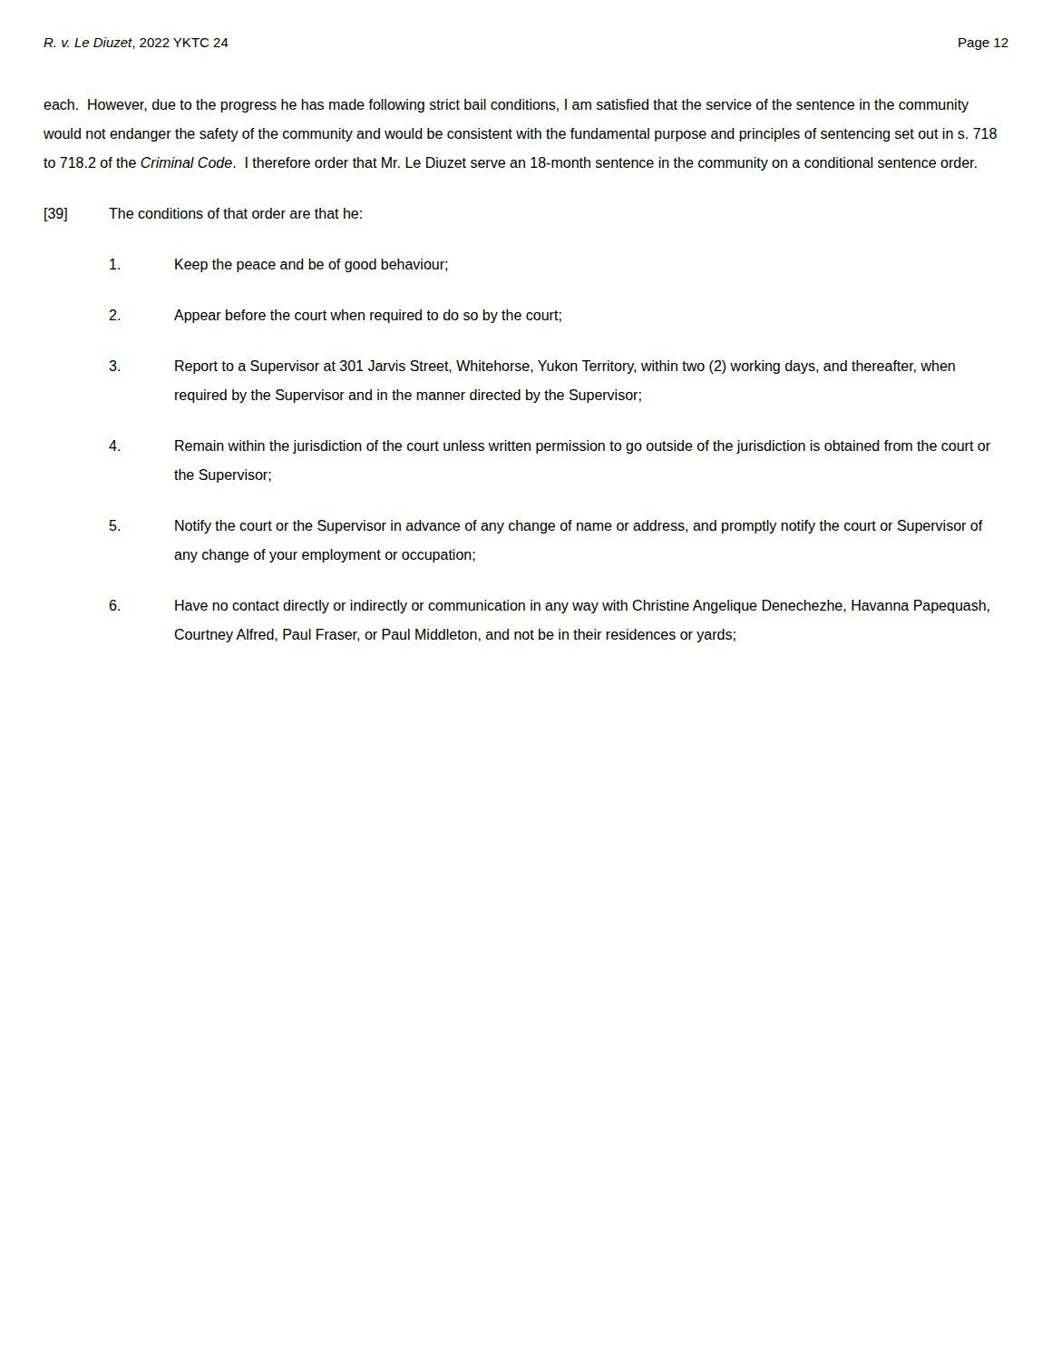R. v. Le Diuzet, 2022 YKTC 24 Page 12
each. However, due to the progress he has made following strict bail conditions, I am satisfied that the service of the sentence in the community would not endanger the safety of the community and would be consistent with the fundamental purpose and principles of sentencing set out in s. 718 to 718.2 of the Criminal Code. I therefore order that Mr. Le Diuzet serve an 18-month sentence in the community on a conditional sentence order.
[39] The conditions of that order are that he:
Keep the peace and be of good behaviour;
Appear before the court when required to do so by the court;
Report to a Supervisor at 301 Jarvis Street, Whitehorse, Yukon Territory, within two (2) working days, and thereafter, when required by the Supervisor and in the manner directed by the Supervisor;
Remain within the jurisdiction of the court unless written permission to go outside of the jurisdiction is obtained from the court or the Supervisor;
Notify the court or the Supervisor in advance of any change of name or address, and promptly notify the court or Supervisor of any change of your employment or occupation;
Have no contact directly or indirectly or communication in any way with Christine Angelique Denechezhe, Havanna Papequash, Courtney Alfred, Paul Fraser, or Paul Middleton, and not be in their residences or yards;